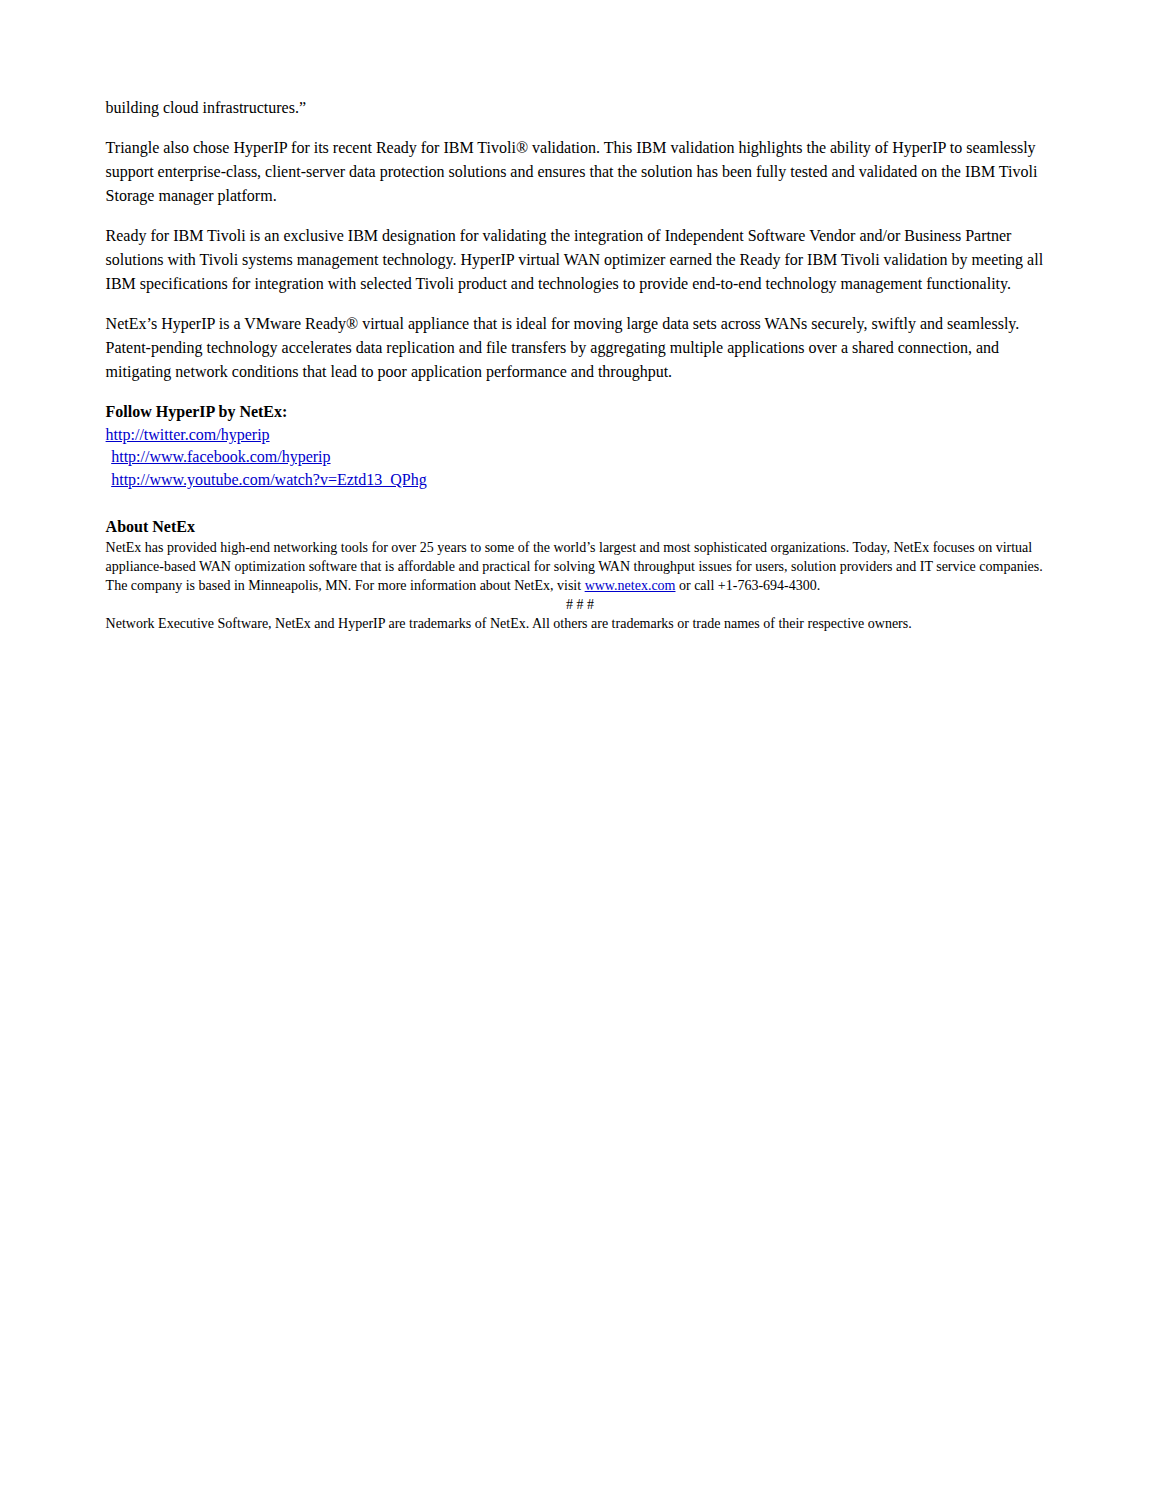building cloud infrastructures.”
Triangle also chose HyperIP for its recent Ready for IBM Tivoli® validation. This IBM validation highlights the ability of HyperIP to seamlessly support enterprise-class, client-server data protection solutions and ensures that the solution has been fully tested and validated on the IBM Tivoli Storage manager platform.
Ready for IBM Tivoli is an exclusive IBM designation for validating the integration of Independent Software Vendor and/or Business Partner solutions with Tivoli systems management technology. HyperIP virtual WAN optimizer earned the Ready for IBM Tivoli validation by meeting all IBM specifications for integration with selected Tivoli product and technologies to provide end-to-end technology management functionality.
NetEx’s HyperIP is a VMware Ready® virtual appliance that is ideal for moving large data sets across WANs securely, swiftly and seamlessly. Patent-pending technology accelerates data replication and file transfers by aggregating multiple applications over a shared connection, and mitigating network conditions that lead to poor application performance and throughput.
Follow HyperIP by NetEx:
http://twitter.com/hyperip http://www.facebook.com/hyperip http://www.youtube.com/watch?v=Eztd13_QPhg
About NetEx
NetEx has provided high-end networking tools for over 25 years to some of the world’s largest and most sophisticated organizations. Today, NetEx focuses on virtual appliance-based WAN optimization software that is affordable and practical for solving WAN throughput issues for users, solution providers and IT service companies. The company is based in Minneapolis, MN. For more information about NetEx, visit www.netex.com or call +1-763-694-4300.
# # #
Network Executive Software, NetEx and HyperIP are trademarks of NetEx. All others are trademarks or trade names of their respective owners.